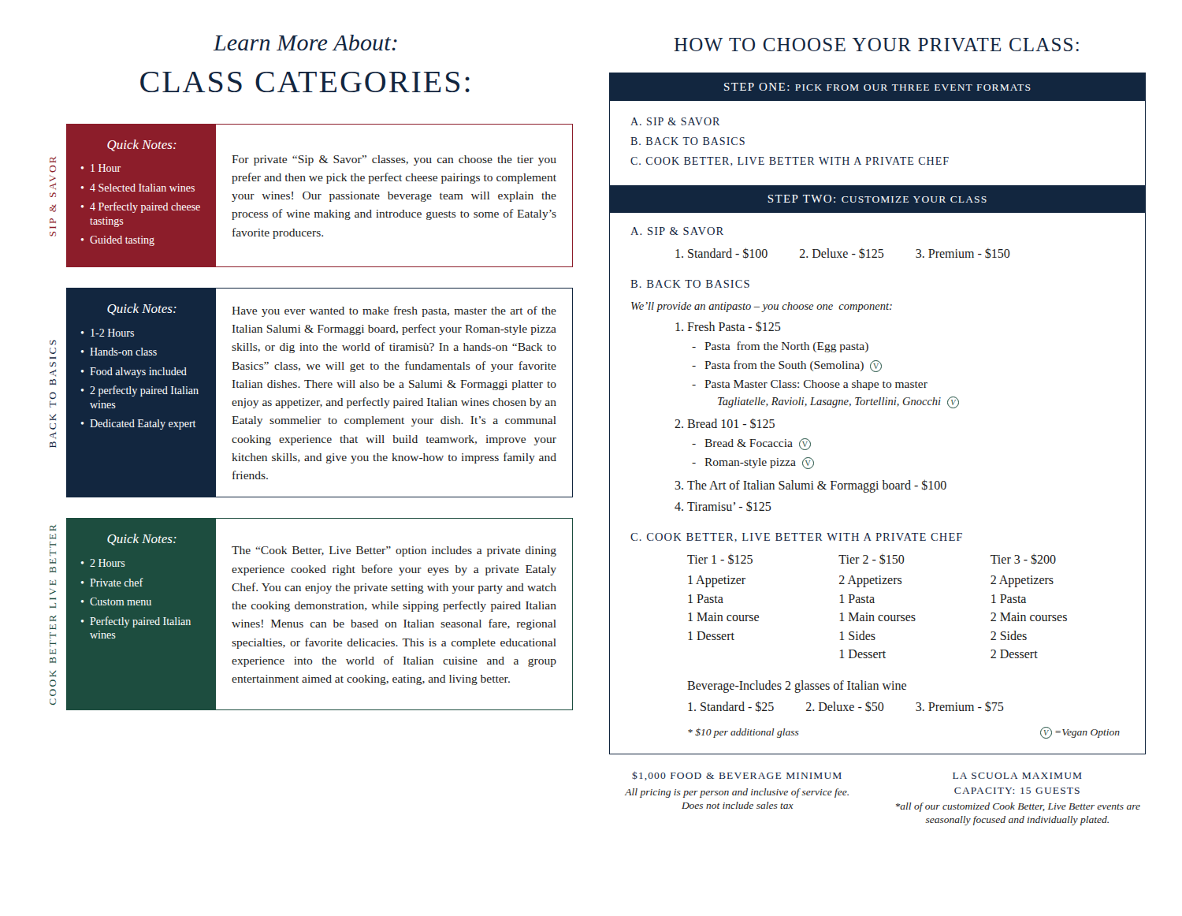Learn More About:
Class Categories:
Sip & Savor
Quick Notes:
1 Hour
4 Selected Italian wines
4 Perfectly paired cheese tastings
Guided tasting
For private “Sip & Savor” classes, you can choose the tier you prefer and then we pick the perfect cheese pairings to complement your wines! Our passionate beverage team will explain the process of wine making and introduce guests to some of Eataly’s favorite producers.
Back to Basics
Quick Notes:
1-2 Hours
Hands-on class
Food always included
2 perfectly paired Italian wines
Dedicated Eataly expert
Have you ever wanted to make fresh pasta, master the art of the Italian Salumi & Formaggi board, perfect your Roman-style pizza skills, or dig into the world of tiramisù? In a hands-on “Back to Basics” class, we will get to the fundamentals of your favorite Italian dishes. There will also be a Salumi & Formaggi platter to enjoy as appetizer, and perfectly paired Italian wines chosen by an Eataly sommelier to complement your dish. It’s a communal cooking experience that will build teamwork, improve your kitchen skills, and give you the know-how to impress family and friends.
Cook Better Live Better
Quick Notes:
2 Hours
Private chef
Custom menu
Perfectly paired Italian wines
The “Cook Better, Live Better” option includes a private dining experience cooked right before your eyes by a private Eataly Chef. You can enjoy the private setting with your party and watch the cooking demonstration, while sipping perfectly paired Italian wines! Menus can be based on Italian seasonal fare, regional specialties, or favorite delicacies. This is a complete educational experience into the world of Italian cuisine and a group entertainment aimed at cooking, eating, and living better.
How to Choose Your Private Class:
Step One: Pick from our three event formats
A. Sip & Savor
B. Back to Basics
C. Cook Better, Live Better with a Private Chef
Step Two: Customize your class
A. Sip & Savor
1. Standard - $100 2. Deluxe - $125 3. Premium - $150
B. Back to Basics
We’ll provide an antipasto – you choose one component:
Fresh Pasta - $125
Pasta from the North (Egg pasta)
Pasta from the South (Semolina) V
Pasta Master Class: Choose a shape to master Tagliatelle, Ravioli, Lasagne, Tortellini, Gnocchi V
Bread 101 - $125
Bread & Focaccia V
Roman-style pizza V
The Art of Italian Salumi & Formaggi board - $100
Tiramisu’ - $125
C. Cook Better, Live Better with a Private Chef
Tier 1 - $125
1 Appetizer
1 Pasta
1 Main course
1 Dessert
Tier 2 - $150
2 Appetizers
1 Pasta
1 Main courses
1 Sides
1 Dessert
Tier 3 - $200
2 Appetizers
1 Pasta
2 Main courses
2 Sides
2 Dessert
Beverage-Includes 2 glasses of Italian wine
1. Standard - $25 2. Deluxe - $50 3. Premium - $75
* $10 per additional glass V =Vegan Option
$1,000 Food & Beverage Minimum
All pricing is per person and inclusive of service fee.
Does not include sales tax
La Scuola Maximum
Capacity: 15 Guests
*all of our customized Cook Better, Live Better events are seasonally focused and individually plated.